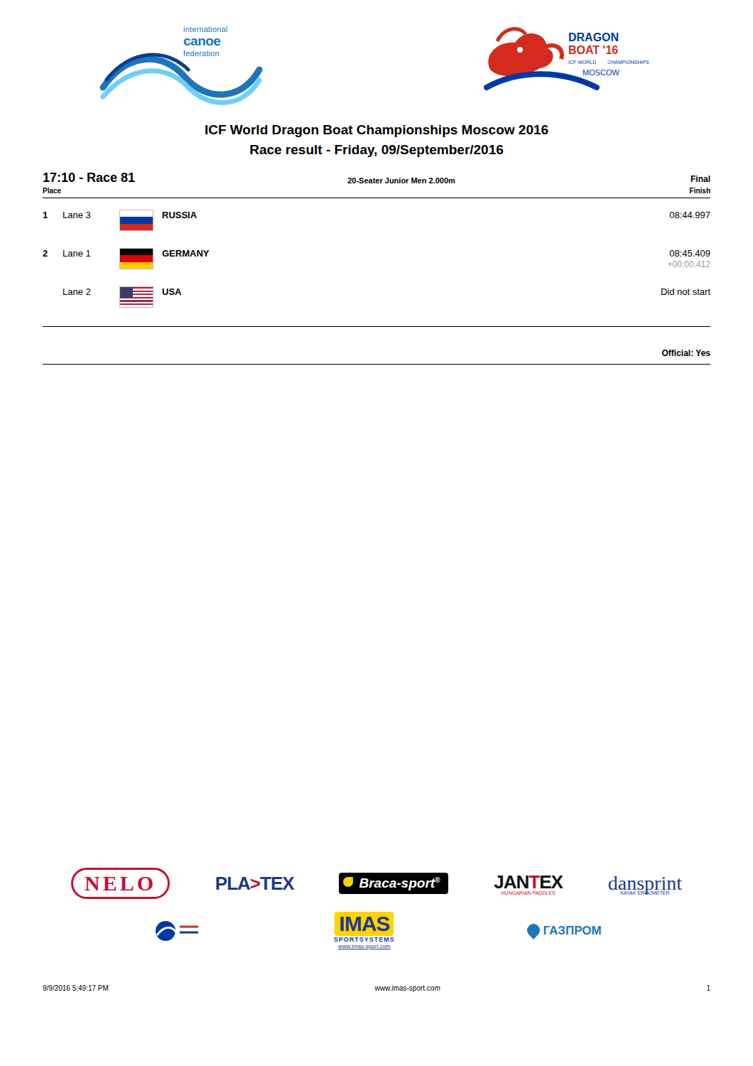international
canoe
federation
DRAGON BOAT '16 ICF WORLD CHAMPIONSHIPS MOSCOW
ICF World Dragon Boat Championships Moscow 2016
Race result - Friday, 09/September/2016
17:10 - Race 81
Place
20-Seater Junior Men 2.000m
Final
Finish
| 1 | Lane 3 | | RUSSIA | 08:44.997 |
| 2 | Lane 1 | | GERMANY | 08:45.409 +00:00.412 |
| | Lane 2 | | USA | Did not start |
Official: Yes
NELO
PLA>TEX
Braca-sport®
JANTEXHUNGARIAN PADDLES
dansprintKAYAK ERGOMETER
IMAS
SPORTSYSTEMS
www.imas-sport.com
ГАЗПРОМ
9/9/2016 5:49:17 PM
www.imas-sport.com
1